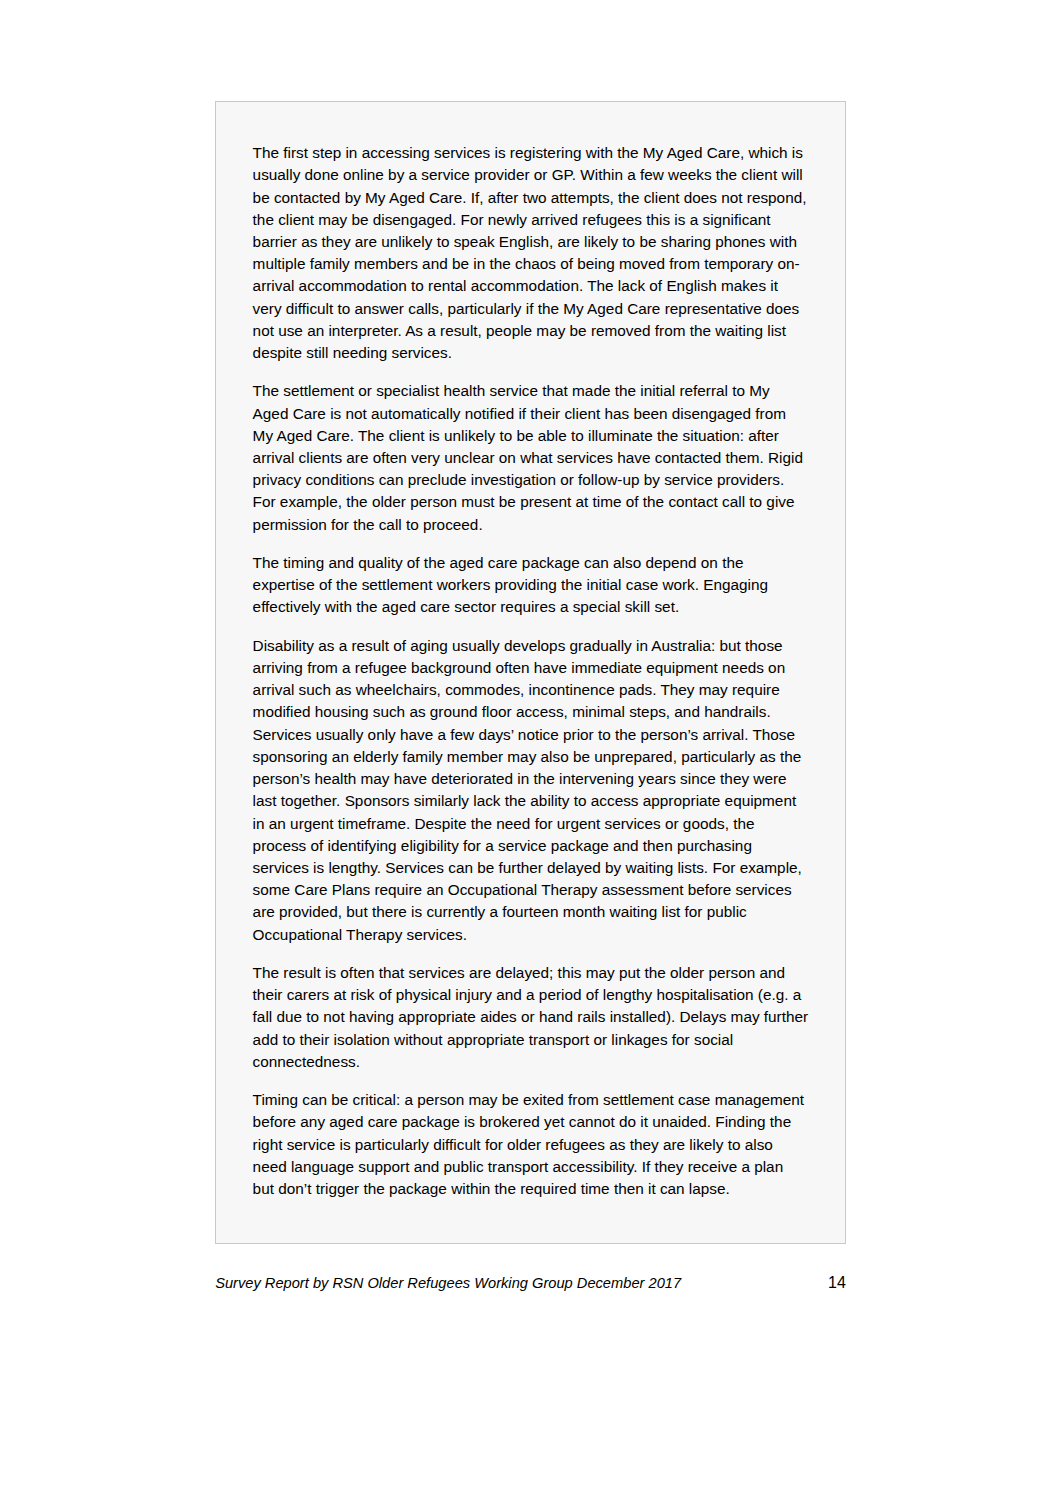The first step in accessing services is registering with the My Aged Care, which is usually done online by a service provider or GP. Within a few weeks the client will be contacted by My Aged Care. If, after two attempts, the client does not respond, the client may be disengaged. For newly arrived refugees this is a significant barrier as they are unlikely to speak English, are likely to be sharing phones with multiple family members and be in the chaos of being moved from temporary on-arrival accommodation to rental accommodation. The lack of English makes it very difficult to answer calls, particularly if the My Aged Care representative does not use an interpreter. As a result, people may be removed from the waiting list despite still needing services.
The settlement or specialist health service that made the initial referral to My Aged Care is not automatically notified if their client has been disengaged from My Aged Care. The client is unlikely to be able to illuminate the situation: after arrival clients are often very unclear on what services have contacted them. Rigid privacy conditions can preclude investigation or follow-up by service providers. For example, the older person must be present at time of the contact call to give permission for the call to proceed.
The timing and quality of the aged care package can also depend on the expertise of the settlement workers providing the initial case work. Engaging effectively with the aged care sector requires a special skill set.
Disability as a result of aging usually develops gradually in Australia: but those arriving from a refugee background often have immediate equipment needs on arrival such as wheelchairs, commodes, incontinence pads. They may require modified housing such as ground floor access, minimal steps, and handrails. Services usually only have a few days’ notice prior to the person’s arrival. Those sponsoring an elderly family member may also be unprepared, particularly as the person’s health may have deteriorated in the intervening years since they were last together. Sponsors similarly lack the ability to access appropriate equipment in an urgent timeframe. Despite the need for urgent services or goods, the process of identifying eligibility for a service package and then purchasing services is lengthy. Services can be further delayed by waiting lists. For example, some Care Plans require an Occupational Therapy assessment before services are provided, but there is currently a fourteen month waiting list for public Occupational Therapy services.
The result is often that services are delayed; this may put the older person and their carers at risk of physical injury and a period of lengthy hospitalisation (e.g. a fall due to not having appropriate aides or hand rails installed). Delays may further add to their isolation without appropriate transport or linkages for social connectedness.
Timing can be critical: a person may be exited from settlement case management before any aged care package is brokered yet cannot do it unaided. Finding the right service is particularly difficult for older refugees as they are likely to also need language support and public transport accessibility. If they receive a plan but don’t trigger the package within the required time then it can lapse.
Survey Report by RSN Older Refugees Working Group December 2017 14